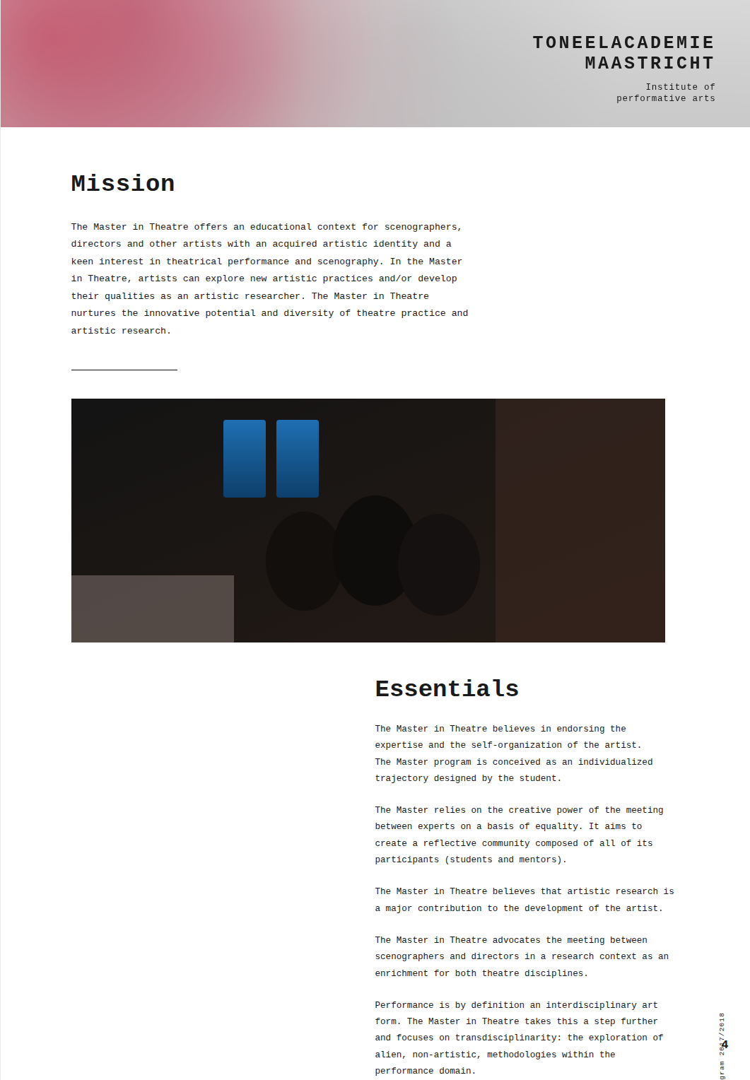TONEELACADEMIE
MAASTRICHT
Institute of
performative arts
Mission
The Master in Theatre offers an educational context for scenographers, directors and other artists with an acquired artistic identity and a keen interest in theatrical performance and scenography. In the Master in Theatre, artists can explore new artistic practices and/or develop their qualities as an artistic researcher. The Master in Theatre nurtures the innovative potential and diversity of theatre practice and artistic research.
Essentials
The Master in Theatre believes in endorsing the expertise and the self-organization of the artist.
The Master program is conceived as an individualized trajectory designed by the student.
The Master relies on the creative power of the meeting between experts on a basis of equality. It aims to create a reflective community composed of all of its participants (students and mentors).
The Master in Theatre believes that artistic research is a major contribution to the development of the artist.
The Master in Theatre advocates the meeting between scenographers and directors in a research context as an enrichment for both theatre disciplines.
Performance is by definition an interdisciplinary art form. The Master in Theatre takes this a step further and focuses on transdisciplinarity: the exploration of alien, non-artistic, methodologies within the performance domain.
MASTER IN THEATRE | Program 2017/2018
4